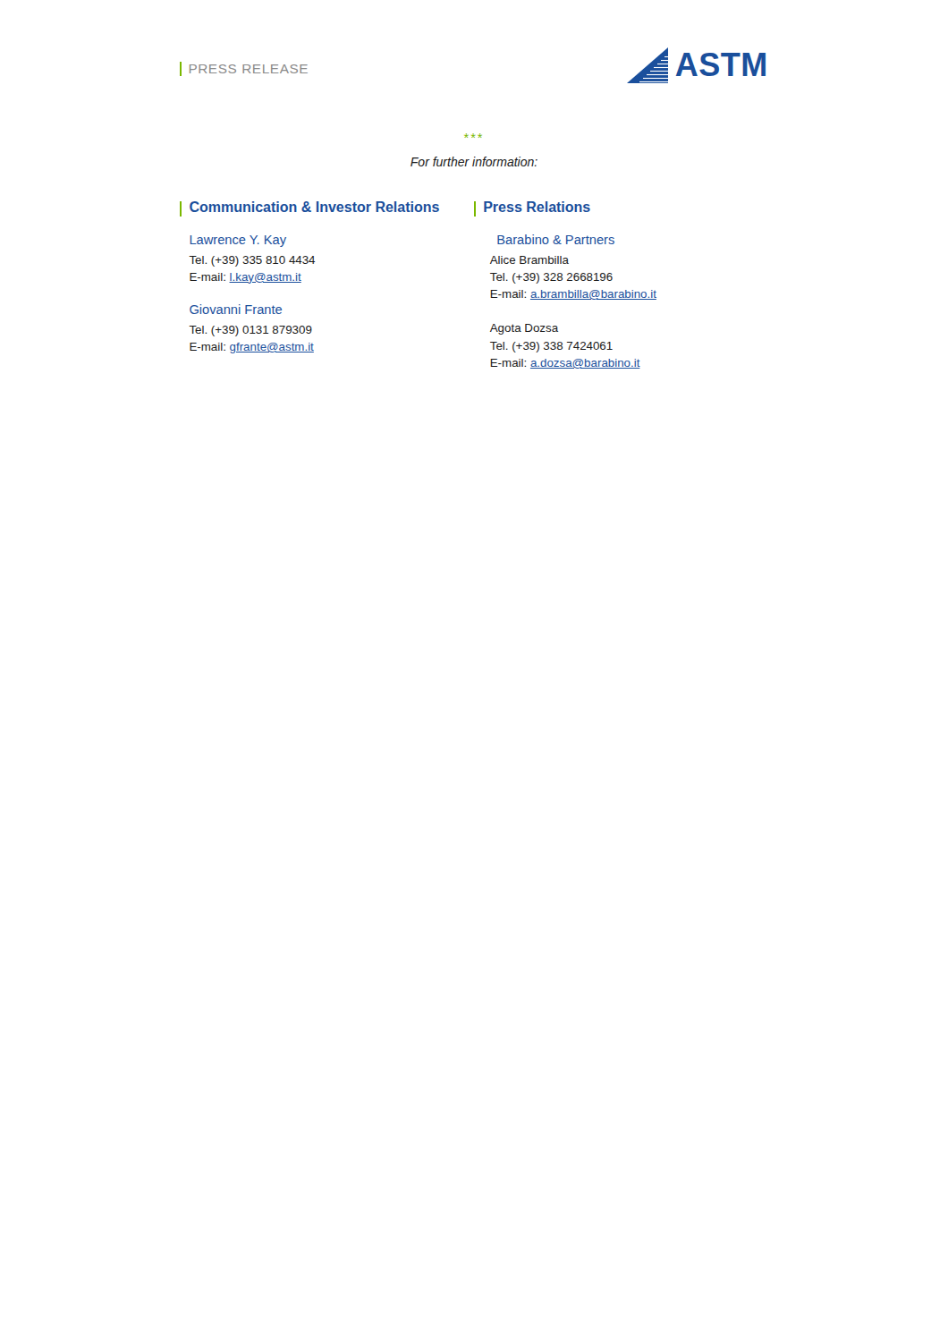PRESS RELEASE
ASTM
***
For further information:
Communication & Investor Relations
Lawrence Y. Kay
Tel. (+39) 335 810 4434
E-mail: l.kay@astm.it
Giovanni Frante
Tel. (+39) 0131 879309
E-mail: gfrante@astm.it
Press Relations
Barabino & Partners
Alice Brambilla
Tel. (+39) 328 2668196
E-mail: a.brambilla@barabino.it
Agota Dozsa
Tel. (+39) 338 7424061
E-mail: a.dozsa@barabino.it